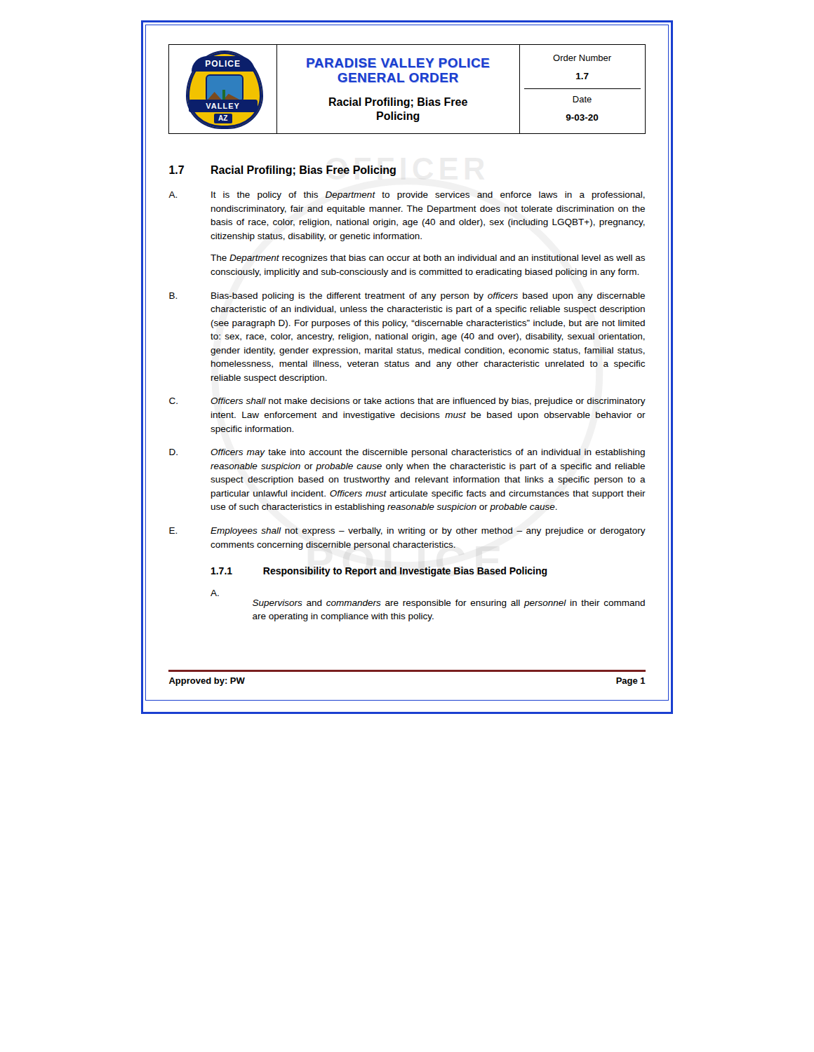| POLICE VALLEY AZ | PARADISE VALLEY POLICE GENERAL ORDER Racial Profiling; Bias Free Policing | Order Number 1.7 Date 9-03-20 |
OFFICER
POLICE
1.7 Racial Profiling; Bias Free Policing
A.
It is the policy of this Department to provide services and enforce laws in a professional, nondiscriminatory, fair and equitable manner. The Department does not tolerate discrimination on the basis of race, color, religion, national origin, age (40 and older), sex (including LGQBT+), pregnancy, citizenship status, disability, or genetic information.
The Department recognizes that bias can occur at both an individual and an institutional level as well as consciously, implicitly and sub-consciously and is committed to eradicating biased policing in any form.
B.
Bias-based policing is the different treatment of any person by officers based upon any discernable characteristic of an individual, unless the characteristic is part of a specific reliable suspect description (see paragraph D). For purposes of this policy, “discernable characteristics” include, but are not limited to: sex, race, color, ancestry, religion, national origin, age (40 and over), disability, sexual orientation, gender identity, gender expression, marital status, medical condition, economic status, familial status, homelessness, mental illness, veteran status and any other characteristic unrelated to a specific reliable suspect description.
C.
Officers shall not make decisions or take actions that are influenced by bias, prejudice or discriminatory intent. Law enforcement and investigative decisions must be based upon observable behavior or specific information.
D.
Officers may take into account the discernible personal characteristics of an individual in establishing reasonable suspicion or probable cause only when the characteristic is part of a specific and reliable suspect description based on trustworthy and relevant information that links a specific person to a particular unlawful incident. Officers must articulate specific facts and circumstances that support their use of such characteristics in establishing reasonable suspicion or probable cause.
E.
Employees shall not express – verbally, in writing or by other method – any prejudice or derogatory comments concerning discernible personal characteristics.
1.7.1 Responsibility to Report and Investigate Bias Based Policing
A.
Supervisors and commanders are responsible for ensuring all personnel in their command are operating in compliance with this policy.
Approved by: PW
Page 1